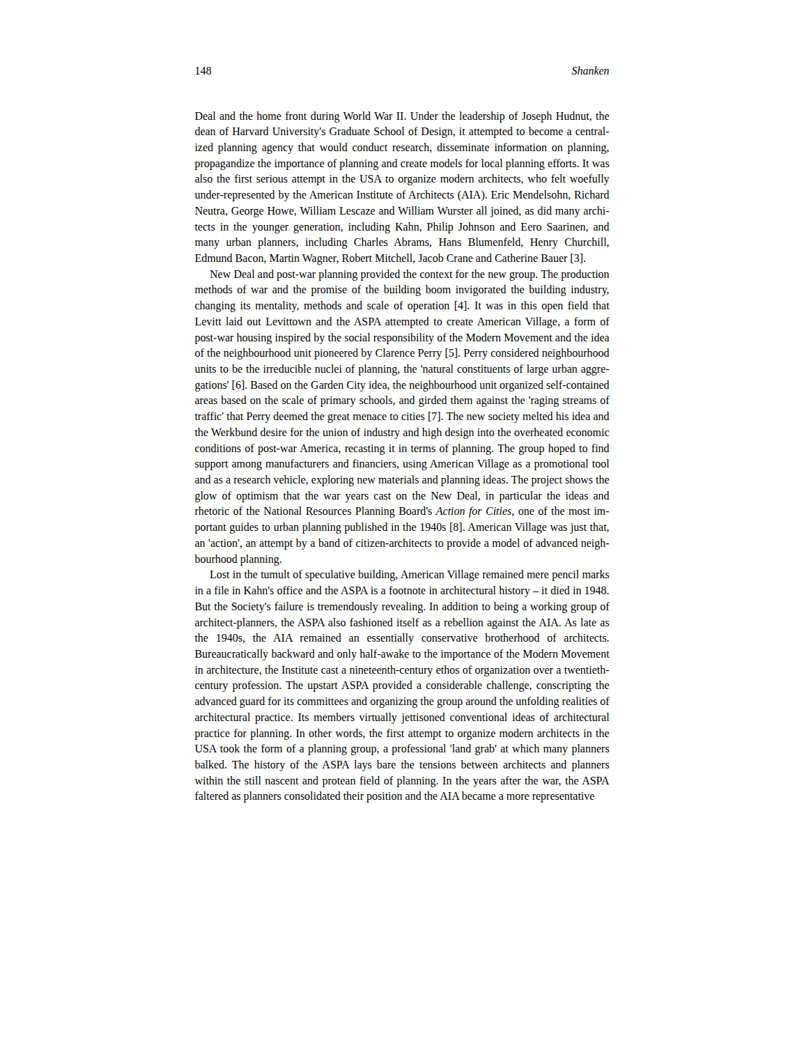148 Shanken
Deal and the home front during World War II. Under the leadership of Joseph Hudnut, the dean of Harvard University's Graduate School of Design, it attempted to become a centralized planning agency that would conduct research, disseminate information on planning, propagandize the importance of planning and create models for local planning efforts. It was also the first serious attempt in the USA to organize modern architects, who felt woefully under-represented by the American Institute of Architects (AIA). Eric Mendelsohn, Richard Neutra, George Howe, William Lescaze and William Wurster all joined, as did many architects in the younger generation, including Kahn, Philip Johnson and Eero Saarinen, and many urban planners, including Charles Abrams, Hans Blumenfeld, Henry Churchill, Edmund Bacon, Martin Wagner, Robert Mitchell, Jacob Crane and Catherine Bauer [3].
New Deal and post-war planning provided the context for the new group. The production methods of war and the promise of the building boom invigorated the building industry, changing its mentality, methods and scale of operation [4]. It was in this open field that Levitt laid out Levittown and the ASPA attempted to create American Village, a form of post-war housing inspired by the social responsibility of the Modern Movement and the idea of the neighbourhood unit pioneered by Clarence Perry [5]. Perry considered neighbourhood units to be the irreducible nuclei of planning, the 'natural constituents of large urban aggregations' [6]. Based on the Garden City idea, the neighbourhood unit organized self-contained areas based on the scale of primary schools, and girded them against the 'raging streams of traffic' that Perry deemed the great menace to cities [7]. The new society melted his idea and the Werkbund desire for the union of industry and high design into the overheated economic conditions of post-war America, recasting it in terms of planning. The group hoped to find support among manufacturers and financiers, using American Village as a promotional tool and as a research vehicle, exploring new materials and planning ideas. The project shows the glow of optimism that the war years cast on the New Deal, in particular the ideas and rhetoric of the National Resources Planning Board's Action for Cities, one of the most important guides to urban planning published in the 1940s [8]. American Village was just that, an 'action', an attempt by a band of citizen-architects to provide a model of advanced neighbourhood planning.
Lost in the tumult of speculative building, American Village remained mere pencil marks in a file in Kahn's office and the ASPA is a footnote in architectural history – it died in 1948. But the Society's failure is tremendously revealing. In addition to being a working group of architect-planners, the ASPA also fashioned itself as a rebellion against the AIA. As late as the 1940s, the AIA remained an essentially conservative brotherhood of architects. Bureaucratically backward and only half-awake to the importance of the Modern Movement in architecture, the Institute cast a nineteenth-century ethos of organization over a twentieth-century profession. The upstart ASPA provided a considerable challenge, conscripting the advanced guard for its committees and organizing the group around the unfolding realities of architectural practice. Its members virtually jettisoned conventional ideas of architectural practice for planning. In other words, the first attempt to organize modern architects in the USA took the form of a planning group, a professional 'land grab' at which many planners balked. The history of the ASPA lays bare the tensions between architects and planners within the still nascent and protean field of planning. In the years after the war, the ASPA faltered as planners consolidated their position and the AIA became a more representative